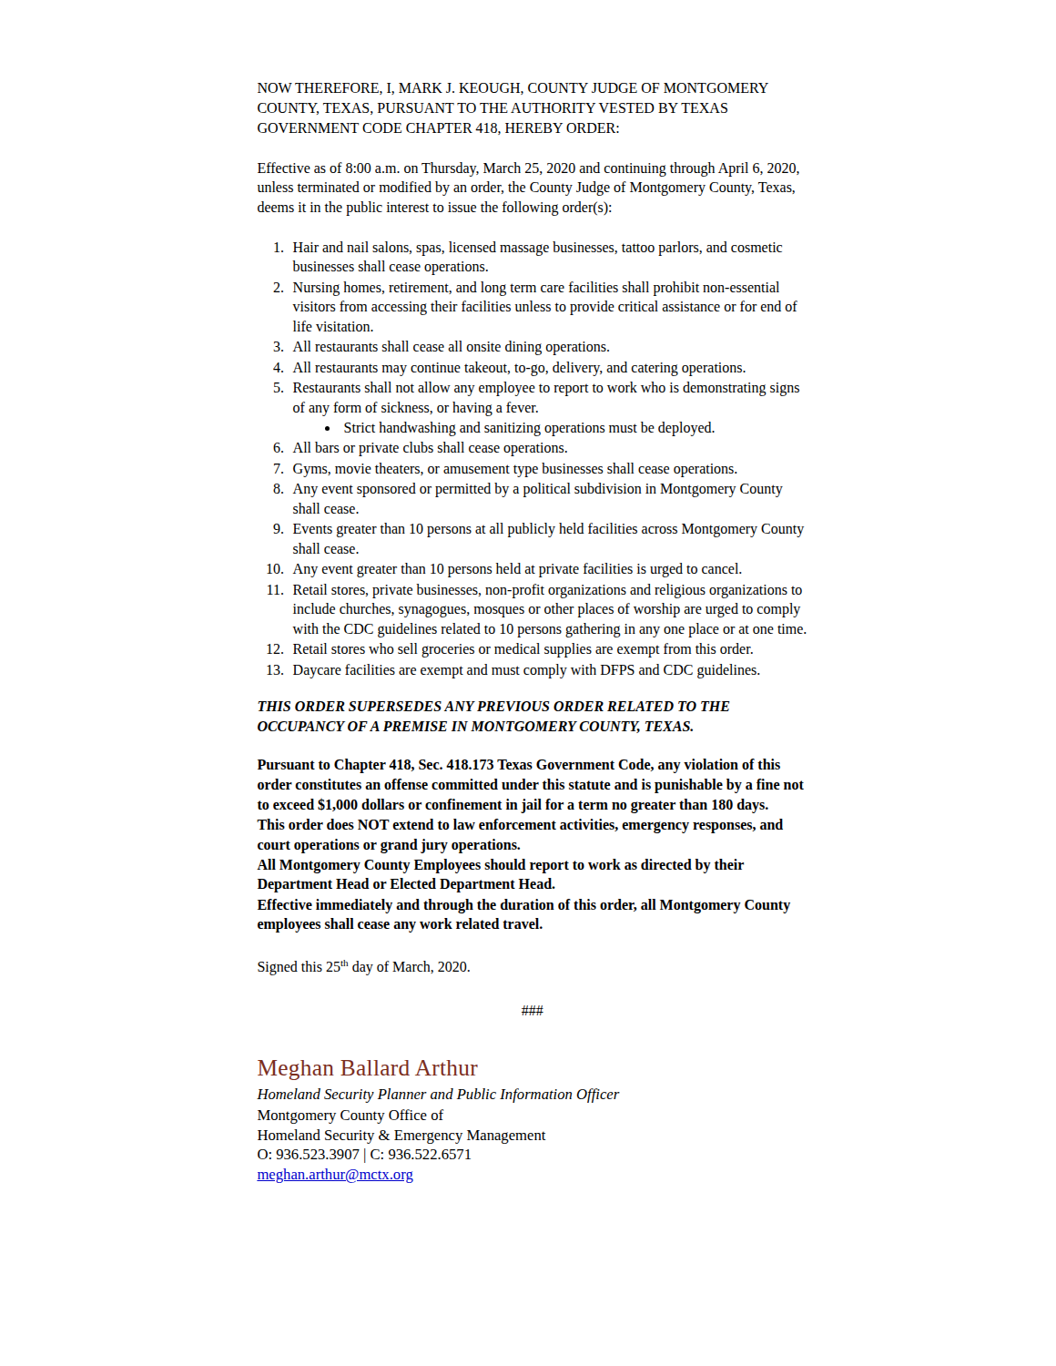NOW THEREFORE, I, MARK J. KEOUGH, COUNTY JUDGE OF MONTGOMERY COUNTY, TEXAS, PURSUANT TO THE AUTHORITY VESTED BY TEXAS GOVERNMENT CODE CHAPTER 418, HEREBY ORDER:
Effective as of 8:00 a.m. on Thursday, March 25, 2020 and continuing through April 6, 2020, unless terminated or modified by an order, the County Judge of Montgomery County, Texas, deems it in the public interest to issue the following order(s):
Hair and nail salons, spas, licensed massage businesses, tattoo parlors, and cosmetic businesses shall cease operations.
Nursing homes, retirement, and long term care facilities shall prohibit non-essential visitors from accessing their facilities unless to provide critical assistance or for end of life visitation.
All restaurants shall cease all onsite dining operations.
All restaurants may continue takeout, to-go, delivery, and catering operations.
Restaurants shall not allow any employee to report to work who is demonstrating signs of any form of sickness, or having a fever.
Strict handwashing and sanitizing operations must be deployed.
All bars or private clubs shall cease operations.
Gyms, movie theaters, or amusement type businesses shall cease operations.
Any event sponsored or permitted by a political subdivision in Montgomery County shall cease.
Events greater than 10 persons at all publicly held facilities across Montgomery County shall cease.
Any event greater than 10 persons held at private facilities is urged to cancel.
Retail stores, private businesses, non-profit organizations and religious organizations to include churches, synagogues, mosques or other places of worship are urged to comply with the CDC guidelines related to 10 persons gathering in any one place or at one time.
Retail stores who sell groceries or medical supplies are exempt from this order.
Daycare facilities are exempt and must comply with DFPS and CDC guidelines.
THIS ORDER SUPERSEDES ANY PREVIOUS ORDER RELATED TO THE OCCUPANCY OF A PREMISE IN MONTGOMERY COUNTY, TEXAS.
Pursuant to Chapter 418, Sec. 418.173 Texas Government Code, any violation of this order constitutes an offense committed under this statute and is punishable by a fine not to exceed $1,000 dollars or confinement in jail for a term no greater than 180 days.
This order does NOT extend to law enforcement activities, emergency responses, and court operations or grand jury operations.
All Montgomery County Employees should report to work as directed by their Department Head or Elected Department Head.
Effective immediately and through the duration of this order, all Montgomery County employees shall cease any work related travel.
Signed this 25th day of March, 2020.
###
Meghan Ballard Arthur
Homeland Security Planner and Public Information Officer
Montgomery County Office of
Homeland Security & Emergency Management
O: 936.523.3907 | C: 936.522.6571
meghan.arthur@mctx.org